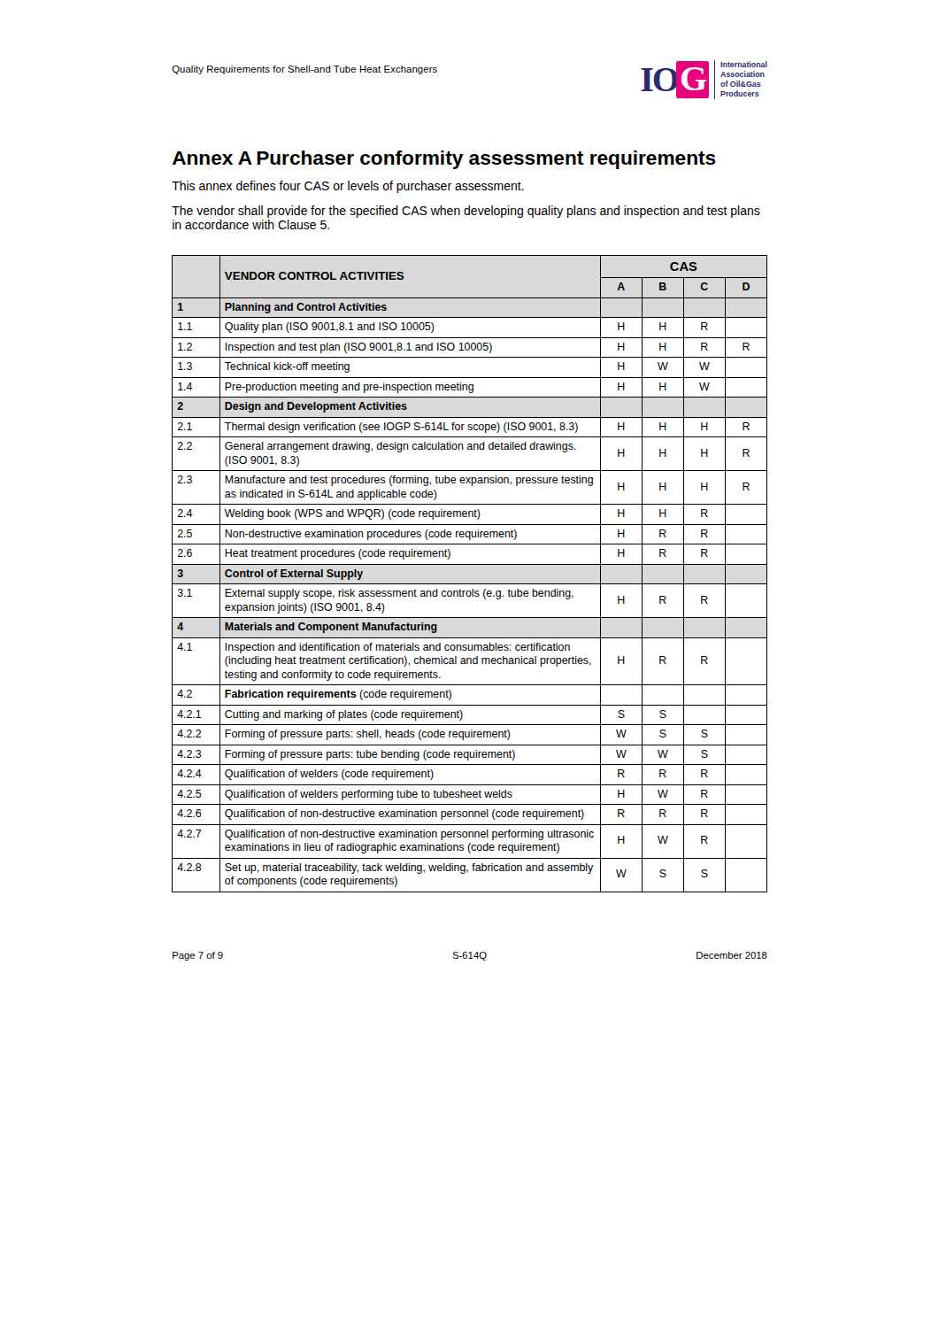Quality Requirements for Shell-and Tube Heat Exchangers
IOG
International
Association
of Oil&Gas
Producers
Annex APurchaser conformity assessment requirements
This annex defines four CAS or levels of purchaser assessment.
The vendor shall provide for the specified CAS when developing quality plans and inspection and test plans in accordance with Clause 5.
| | VENDOR CONTROL ACTIVITIES | CAS |
| --- | --- | --- |
| A | B | C | D |
| 1 | Planning and Control Activities | | | | |
| 1.1 | Quality plan (ISO 9001,8.1 and ISO 10005) | H | H | R | |
| 1.2 | Inspection and test plan (ISO 9001,8.1 and ISO 10005) | H | H | R | R |
| 1.3 | Technical kick-off meeting | H | W | W | |
| 1.4 | Pre-production meeting and pre-inspection meeting | H | H | W | |
| 2 | Design and Development Activities | | | | |
| 2.1 | Thermal design verification (see IOGP S-614L for scope) (ISO 9001, 8.3) | H | H | H | R |
| 2.2 | General arrangement drawing, design calculation and detailed drawings. (ISO 9001, 8.3) | H | H | H | R |
| 2.3 | Manufacture and test procedures (forming, tube expansion, pressure testing as indicated in S-614L and applicable code) | H | H | H | R |
| 2.4 | Welding book (WPS and WPQR) (code requirement) | H | H | R | |
| 2.5 | Non-destructive examination procedures (code requirement) | H | R | R | |
| 2.6 | Heat treatment procedures (code requirement) | H | R | R | |
| 3 | Control of External Supply | | | | |
| 3.1 | External supply scope, risk assessment and controls (e.g. tube bending, expansion joints) (ISO 9001, 8.4) | H | R | R | |
| 4 | Materials and Component Manufacturing | | | | |
| 4.1 | Inspection and identification of materials and consumables: certification (including heat treatment certification), chemical and mechanical properties, testing and conformity to code requirements. | H | R | R | |
| 4.2 | Fabrication requirements (code requirement) | | | | |
| 4.2.1 | Cutting and marking of plates (code requirement) | S | S | | |
| 4.2.2 | Forming of pressure parts: shell, heads (code requirement) | W | S | S | |
| 4.2.3 | Forming of pressure parts: tube bending (code requirement) | W | W | S | |
| 4.2.4 | Qualification of welders (code requirement) | R | R | R | |
| 4.2.5 | Qualification of welders performing tube to tubesheet welds | H | W | R | |
| 4.2.6 | Qualification of non-destructive examination personnel (code requirement) | R | R | R | |
| 4.2.7 | Qualification of non-destructive examination personnel performing ultrasonic examinations in lieu of radiographic examinations (code requirement) | H | W | R | |
| 4.2.8 | Set up, material traceability, tack welding, welding, fabrication and assembly of components (code requirements) | W | S | S | |
Page 7 of 9
S-614Q
December 2018